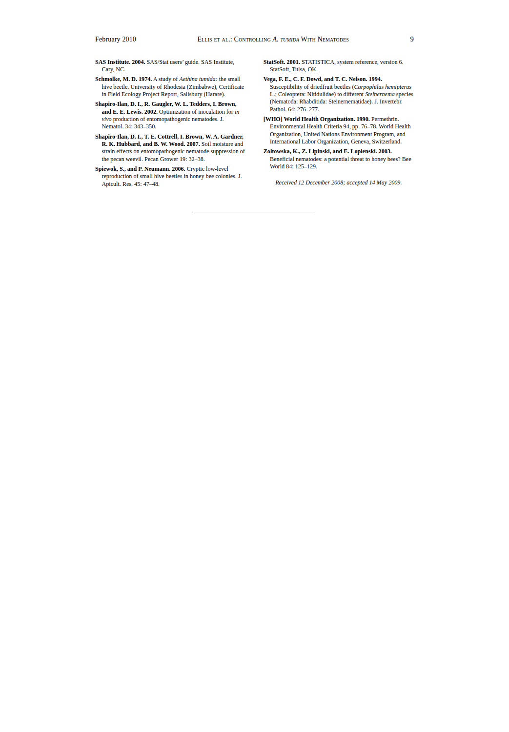February 2010 Ellis et al.: Controlling A. tumida With Nematodes 9
SAS Institute. 2004. SAS/Stat users’ guide. SAS Institute, Cary, NC.
Schmolke, M. D. 1974. A study of Aethina tumida: the small hive beetle. University of Rhodesia (Zimbabwe), Certificate in Field Ecology Project Report, Salisbury (Harare).
Shapiro-Ilan, D. I., R. Gaugler, W. L. Tedders, I. Brown, and E. E. Lewis. 2002. Optimization of inoculation for in vivo production of entomopathogenic nematodes. J. Nematol. 34: 343–350.
Shapiro-Ilan, D. I., T. E. Cottrell, I. Brown, W. A. Gardner, R. K. Hubbard, and B. W. Wood. 2007. Soil moisture and strain effects on entomopathogenic nematode suppression of the pecan weevil. Pecan Grower 19: 32–38.
Spiewok, S., and P. Neumann. 2006. Cryptic low-level reproduction of small hive beetles in honey bee colonies. J. Apicult. Res. 45: 47–48.
StatSoft. 2001. STATISTICA, system reference, version 6. StatSoft, Tulsa, OK.
Vega, F. E., C. F. Dowd, and T. C. Nelson. 1994. Susceptibility of driedfruit beetles (Carpophilus hemipterus L.; Coleoptera: Nitidulidae) to different Steinernema species (Nematoda: Rhabditida: Steinernematidae). J. Invertebr. Pathol. 64: 276–277.
[WHO] World Health Organization. 1990. Permethrin. Environmental Health Criteria 94, pp. 76–78. World Health Organization, United Nations Environment Program, and International Labor Organization, Geneva, Switzerland.
Zoltowska, K., Z. Lipinski, and E. Lopienski. 2003. Beneficial nematodes: a potential threat to honey bees? Bee World 84: 125–129.
Received 12 December 2008; accepted 14 May 2009.